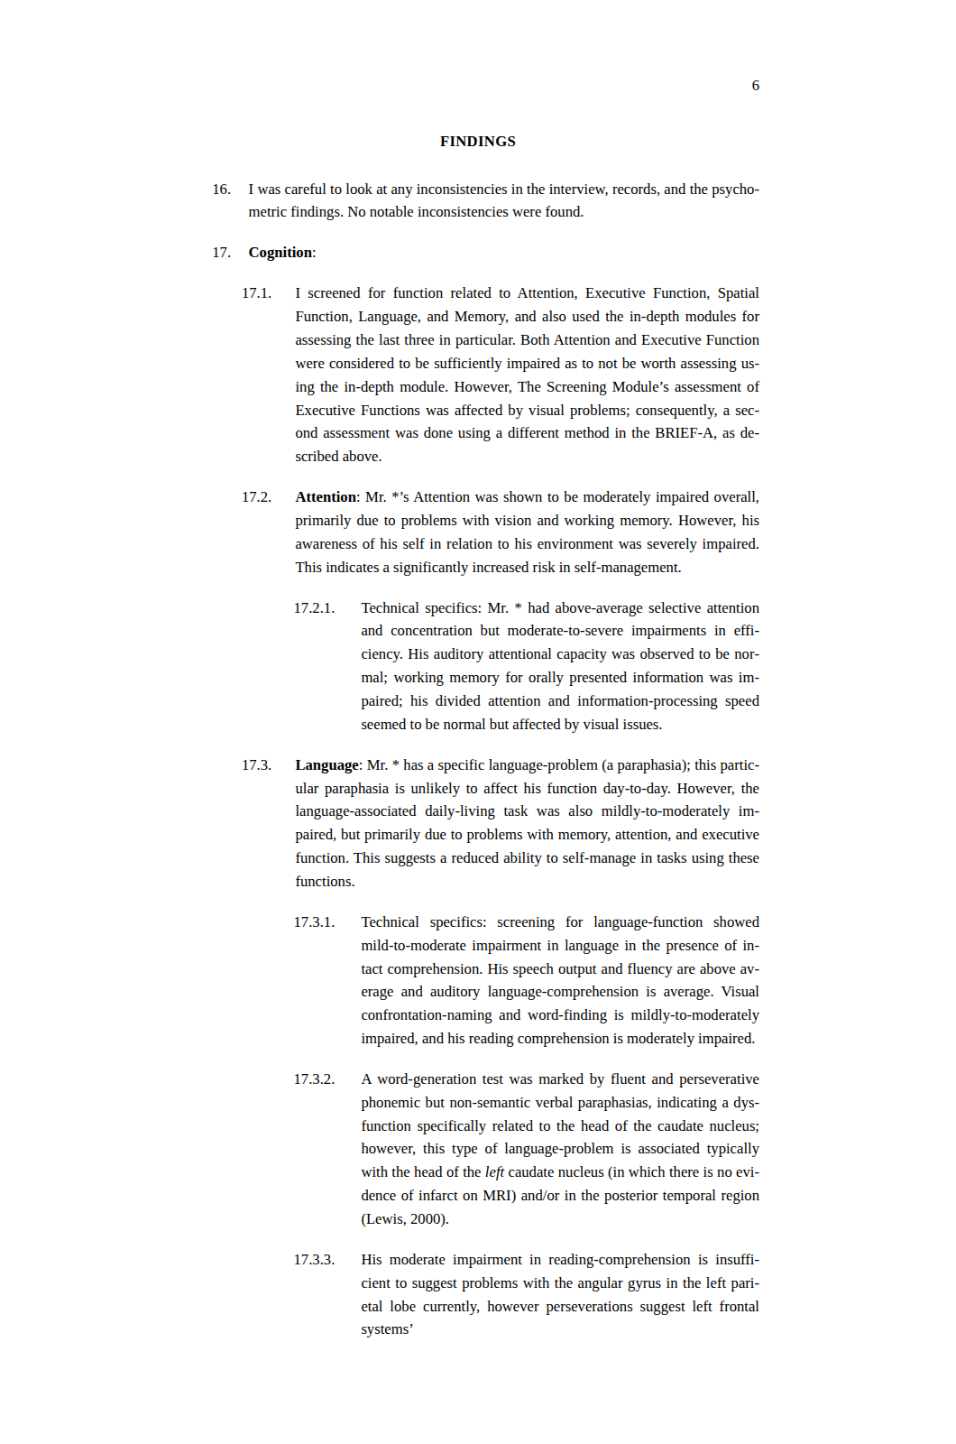6
FINDINGS
16.
I was careful to look at any inconsistencies in the interview, records, and the psychometric findings. No notable inconsistencies were found.
17.
Cognition:
17.1.
I screened for function related to Attention, Executive Function, Spatial Function, Language, and Memory, and also used the in-depth modules for assessing the last three in particular. Both Attention and Executive Function were considered to be sufficiently impaired as to not be worth assessing using the in-depth module. However, The Screening Module’s assessment of Executive Functions was affected by visual problems; consequently, a second assessment was done using a different method in the BRIEF-A, as described above.
17.2.
Attention: Mr. *’s Attention was shown to be moderately impaired overall, primarily due to problems with vision and working memory. However, his awareness of his self in relation to his environment was severely impaired. This indicates a significantly increased risk in self-management.
17.2.1.
Technical specifics: Mr. * had above-average selective attention and concentration but moderate-to-severe impairments in efficiency. His auditory attentional capacity was observed to be normal; working memory for orally presented information was impaired; his divided attention and information-processing speed seemed to be normal but affected by visual issues.
17.3.
Language: Mr. * has a specific language-problem (a paraphasia); this particular paraphasia is unlikely to affect his function day-to-day. However, the language-associated daily-living task was also mildly-to-moderately impaired, but primarily due to problems with memory, attention, and executive function. This suggests a reduced ability to self-manage in tasks using these functions.
17.3.1.
Technical specifics: screening for language-function showed mild-to-moderate impairment in language in the presence of intact comprehension. His speech output and fluency are above average and auditory language-comprehension is average. Visual confrontation-naming and word-finding is mildly-to-moderately impaired, and his reading comprehension is moderately impaired.
17.3.2.
A word-generation test was marked by fluent and perseverative phonemic but non-semantic verbal paraphasias, indicating a dysfunction specifically related to the head of the caudate nucleus; however, this type of language-problem is associated typically with the head of the left caudate nucleus (in which there is no evidence of infarct on MRI) and/or in the posterior temporal region (Lewis, 2000).
17.3.3.
His moderate impairment in reading-comprehension is insufficient to suggest problems with the angular gyrus in the left parietal lobe currently, however perseverations suggest left frontal systems’